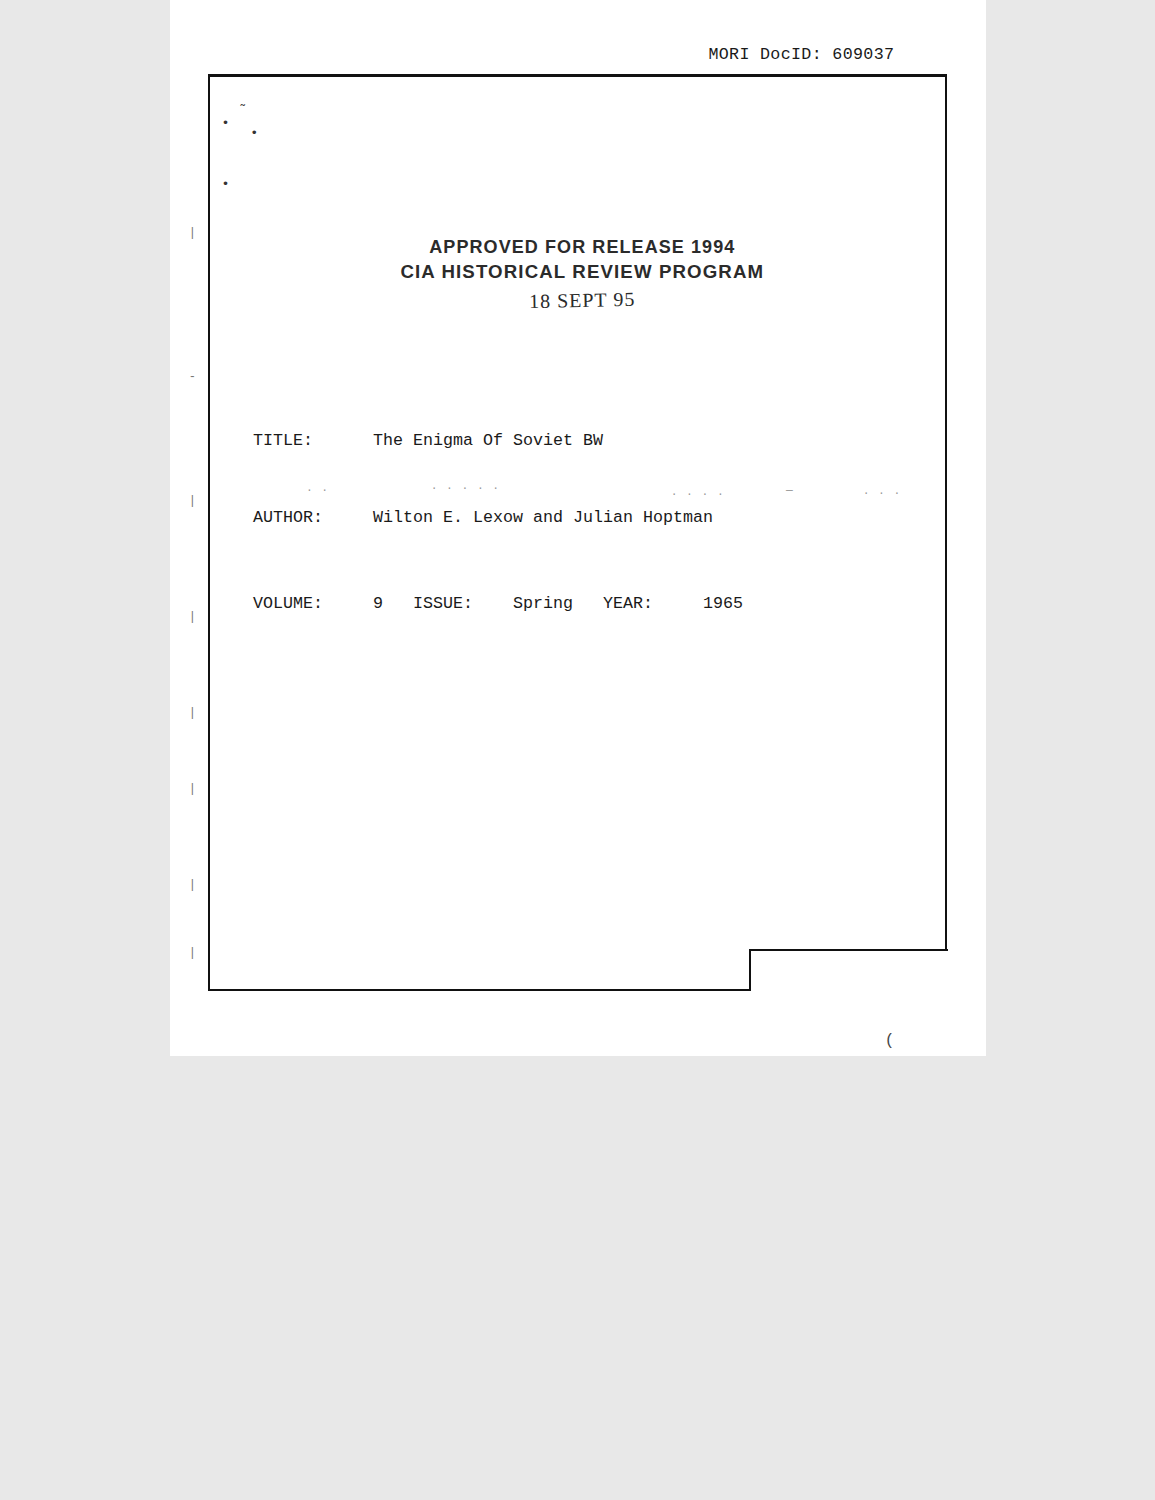MORI DocID: 609037
| - | | | | | |
˜ • • •
Approved for Release 1994
CIA Historical Review Program
18 SEPT 95
TITLE: The Enigma Of Soviet BW
. . . . . . . . . . . — . . .
AUTHOR: Wilton E. Lexow and Julian Hoptman
VOLUME: 9 ISSUE: Spring YEAR: 1965
(